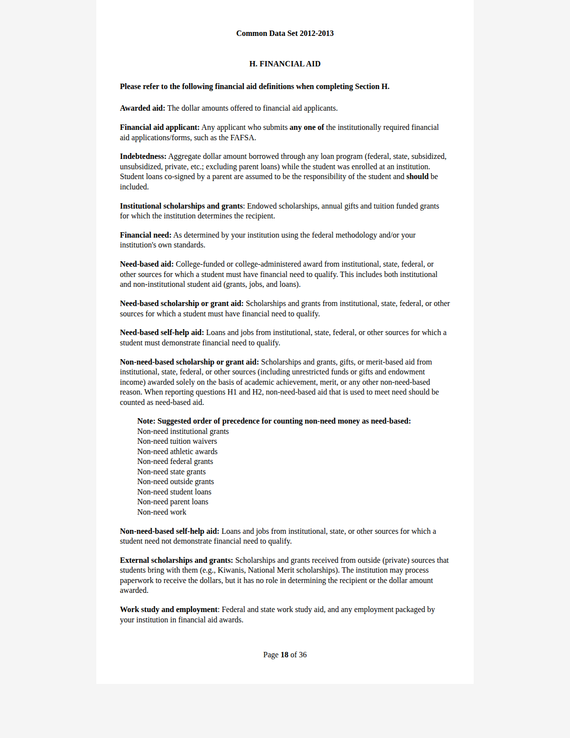Common Data Set 2012-2013
H. FINANCIAL AID
Please refer to the following financial aid definitions when completing Section H.
Awarded aid: The dollar amounts offered to financial aid applicants.
Financial aid applicant: Any applicant who submits any one of the institutionally required financial aid applications/forms, such as the FAFSA.
Indebtedness: Aggregate dollar amount borrowed through any loan program (federal, state, subsidized, unsubsidized, private, etc.; excluding parent loans) while the student was enrolled at an institution. Student loans co-signed by a parent are assumed to be the responsibility of the student and should be included.
Institutional scholarships and grants: Endowed scholarships, annual gifts and tuition funded grants for which the institution determines the recipient.
Financial need: As determined by your institution using the federal methodology and/or your institution's own standards.
Need-based aid: College-funded or college-administered award from institutional, state, federal, or other sources for which a student must have financial need to qualify. This includes both institutional and non-institutional student aid (grants, jobs, and loans).
Need-based scholarship or grant aid: Scholarships and grants from institutional, state, federal, or other sources for which a student must have financial need to qualify.
Need-based self-help aid: Loans and jobs from institutional, state, federal, or other sources for which a student must demonstrate financial need to qualify.
Non-need-based scholarship or grant aid: Scholarships and grants, gifts, or merit-based aid from institutional, state, federal, or other sources (including unrestricted funds or gifts and endowment income) awarded solely on the basis of academic achievement, merit, or any other non-need-based reason. When reporting questions H1 and H2, non-need-based aid that is used to meet need should be counted as need-based aid.
Note: Suggested order of precedence for counting non-need money as need-based:
Non-need institutional grants
Non-need tuition waivers
Non-need athletic awards
Non-need federal grants
Non-need state grants
Non-need outside grants
Non-need student loans
Non-need parent loans
Non-need work
Non-need-based self-help aid: Loans and jobs from institutional, state, or other sources for which a student need not demonstrate financial need to qualify.
External scholarships and grants: Scholarships and grants received from outside (private) sources that students bring with them (e.g., Kiwanis, National Merit scholarships). The institution may process paperwork to receive the dollars, but it has no role in determining the recipient or the dollar amount awarded.
Work study and employment: Federal and state work study aid, and any employment packaged by your institution in financial aid awards.
Page 18 of 36